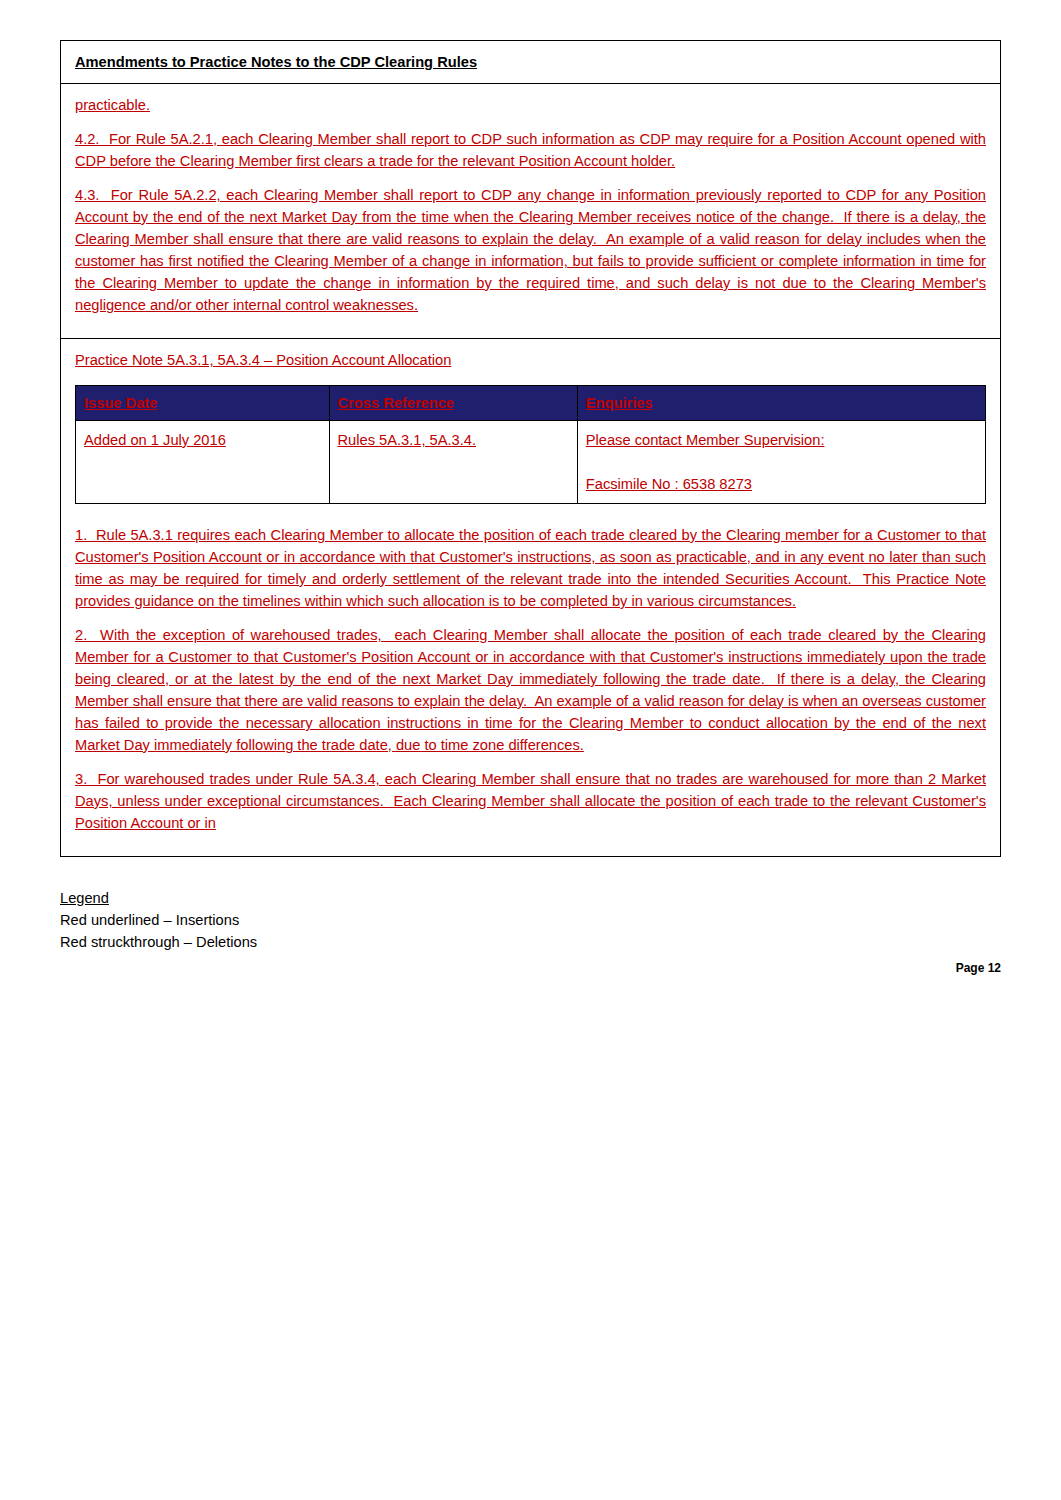Amendments to Practice Notes to the CDP Clearing Rules
practicable.
4.2. For Rule 5A.2.1, each Clearing Member shall report to CDP such information as CDP may require for a Position Account opened with CDP before the Clearing Member first clears a trade for the relevant Position Account holder.
4.3. For Rule 5A.2.2, each Clearing Member shall report to CDP any change in information previously reported to CDP for any Position Account by the end of the next Market Day from the time when the Clearing Member receives notice of the change. If there is a delay, the Clearing Member shall ensure that there are valid reasons to explain the delay. An example of a valid reason for delay includes when the customer has first notified the Clearing Member of a change in information, but fails to provide sufficient or complete information in time for the Clearing Member to update the change in information by the required time, and such delay is not due to the Clearing Member's negligence and/or other internal control weaknesses.
Practice Note 5A.3.1, 5A.3.4 – Position Account Allocation
| Issue Date | Cross Reference | Enquiries |
| --- | --- | --- |
| Added on 1 July 2016 | Rules 5A.3.1, 5A.3.4. | Please contact Member Supervision: Facsimile No : 6538 8273 |
1. Rule 5A.3.1 requires each Clearing Member to allocate the position of each trade cleared by the Clearing member for a Customer to that Customer's Position Account or in accordance with that Customer's instructions, as soon as practicable, and in any event no later than such time as may be required for timely and orderly settlement of the relevant trade into the intended Securities Account. This Practice Note provides guidance on the timelines within which such allocation is to be completed by in various circumstances.
2. With the exception of warehoused trades, each Clearing Member shall allocate the position of each trade cleared by the Clearing Member for a Customer to that Customer's Position Account or in accordance with that Customer's instructions immediately upon the trade being cleared, or at the latest by the end of the next Market Day immediately following the trade date. If there is a delay, the Clearing Member shall ensure that there are valid reasons to explain the delay. An example of a valid reason for delay is when an overseas customer has failed to provide the necessary allocation instructions in time for the Clearing Member to conduct allocation by the end of the next Market Day immediately following the trade date, due to time zone differences.
3. For warehoused trades under Rule 5A.3.4, each Clearing Member shall ensure that no trades are warehoused for more than 2 Market Days, unless under exceptional circumstances. Each Clearing Member shall allocate the position of each trade to the relevant Customer's Position Account or in
Legend
Red underlined – Insertions
Red struckthrough – Deletions
Page 12